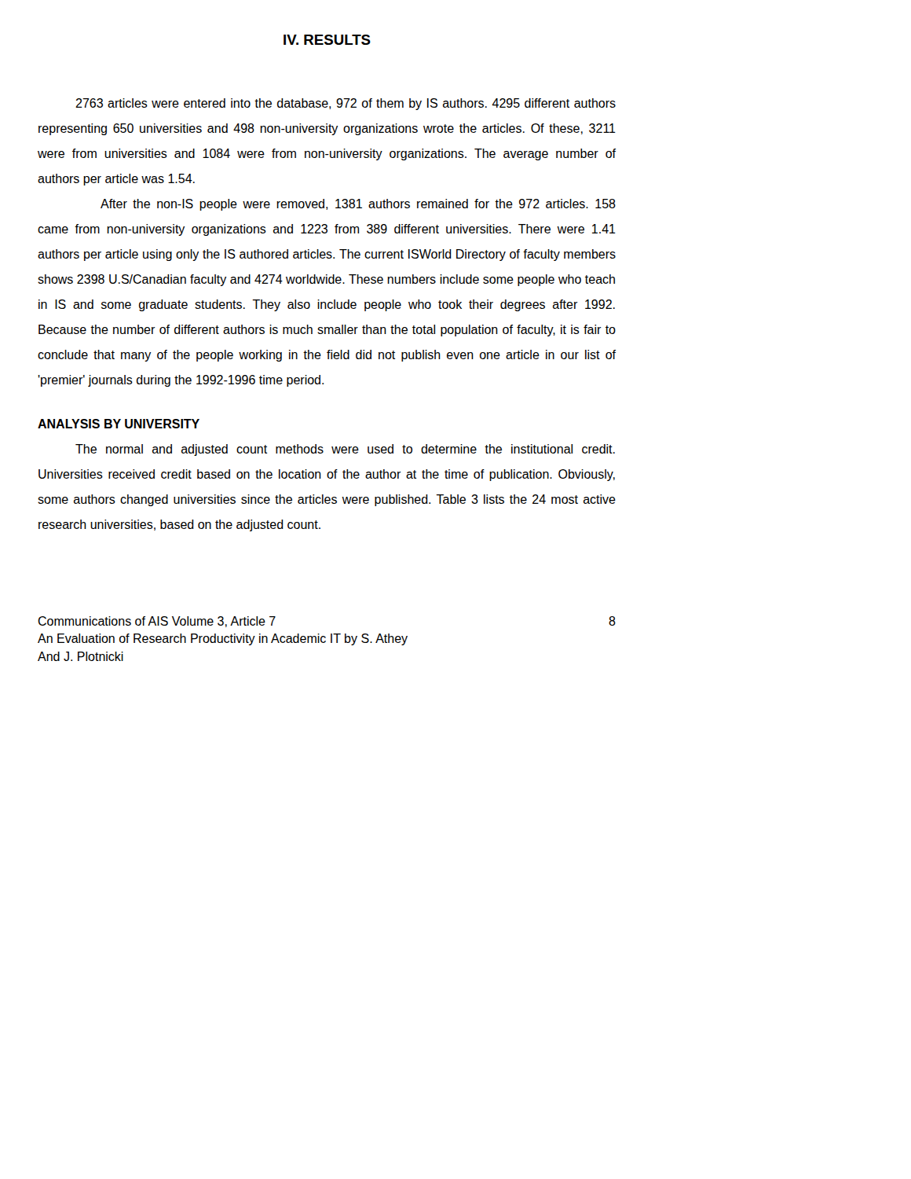IV. RESULTS
2763 articles were entered into the database, 972 of them by IS authors. 4295 different authors representing 650 universities and 498 non-university organizations wrote the articles. Of these, 3211 were from universities and 1084 were from non-university organizations. The average number of authors per article was 1.54.
After the non-IS people were removed, 1381 authors remained for the 972 articles. 158 came from non-university organizations and 1223 from 389 different universities. There were 1.41 authors per article using only the IS authored articles. The current ISWorld Directory of faculty members shows 2398 U.S/Canadian faculty and 4274 worldwide. These numbers include some people who teach in IS and some graduate students. They also include people who took their degrees after 1992. Because the number of different authors is much smaller than the total population of faculty, it is fair to conclude that many of the people working in the field did not publish even one article in our list of 'premier' journals during the 1992-1996 time period.
ANALYSIS BY UNIVERSITY
The normal and adjusted count methods were used to determine the institutional credit. Universities received credit based on the location of the author at the time of publication. Obviously, some authors changed universities since the articles were published. Table 3 lists the 24 most active research universities, based on the adjusted count.
8 Communications of AIS Volume 3, Article 7
An Evaluation of Research Productivity in Academic IT by S. Athey
And J. Plotnicki